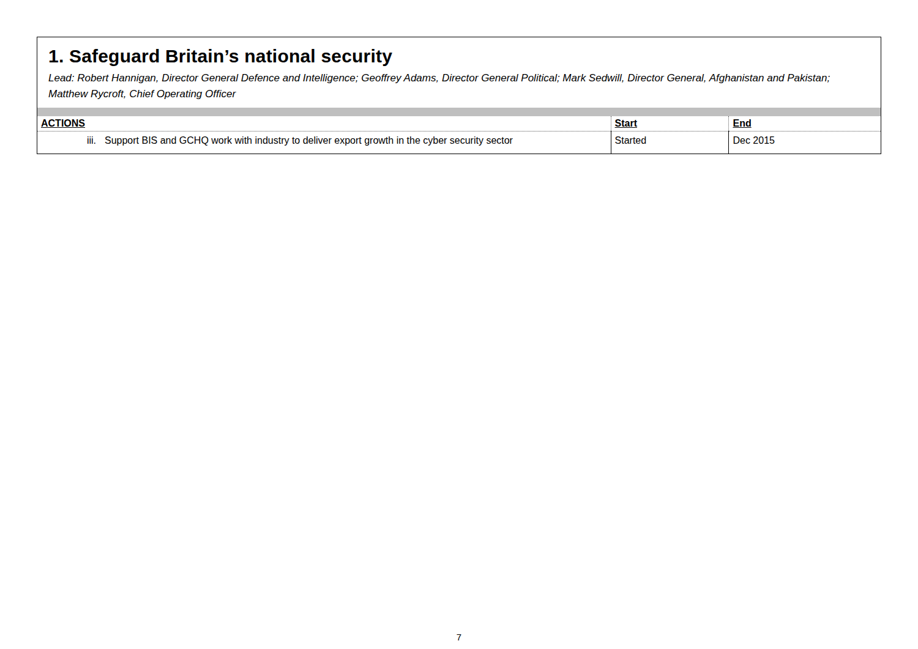1. Safeguard Britain’s national security
Lead: Robert Hannigan, Director General Defence and Intelligence; Geoffrey Adams, Director General Political; Mark Sedwill, Director General, Afghanistan and Pakistan; Matthew Rycroft, Chief Operating Officer
| ACTIONS | Start | End |
| --- | --- | --- |
| iii. Support BIS and GCHQ work with industry to deliver export growth in the cyber security sector | Started | Dec 2015 |
7